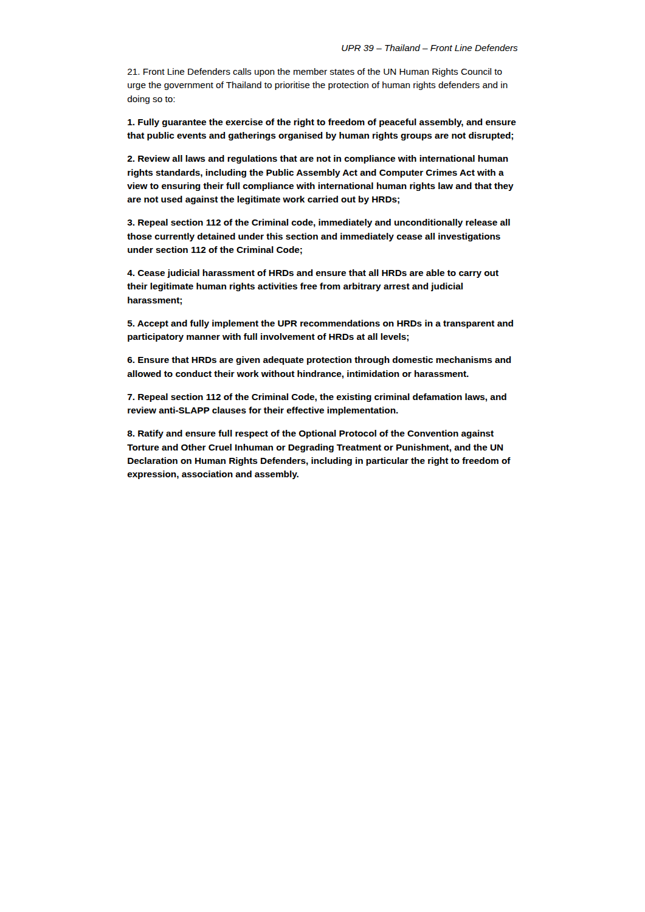UPR 39 – Thailand – Front Line Defenders
21. Front Line Defenders calls upon the member states of the UN Human Rights Council to urge the government of Thailand to prioritise the protection of human rights defenders and in doing so to:
1. Fully guarantee the exercise of the right to freedom of peaceful assembly, and ensure that public events and gatherings organised by human rights groups are not disrupted;
2. Review all laws and regulations that are not in compliance with international human rights standards, including the Public Assembly Act and Computer Crimes Act with a view to ensuring their full compliance with international human rights law and that they are not used against the legitimate work carried out by HRDs;
3. Repeal section 112 of the Criminal code, immediately and unconditionally release all those currently detained under this section and immediately cease all investigations under section 112 of the Criminal Code;
4. Cease judicial harassment of HRDs and ensure that all HRDs are able to carry out their legitimate human rights activities free from arbitrary arrest and judicial harassment;
5. Accept and fully implement the UPR recommendations on HRDs in a transparent and participatory manner with full involvement of HRDs at all levels;
6. Ensure that HRDs are given adequate protection through domestic mechanisms and allowed to conduct their work without hindrance, intimidation or harassment.
7. Repeal section 112 of the Criminal Code, the existing criminal defamation laws, and review anti-SLAPP clauses for their effective implementation.
8. Ratify and ensure full respect of the Optional Protocol of the Convention against Torture and Other Cruel Inhuman or Degrading Treatment or Punishment, and the UN Declaration on Human Rights Defenders, including in particular the right to freedom of expression, association and assembly.